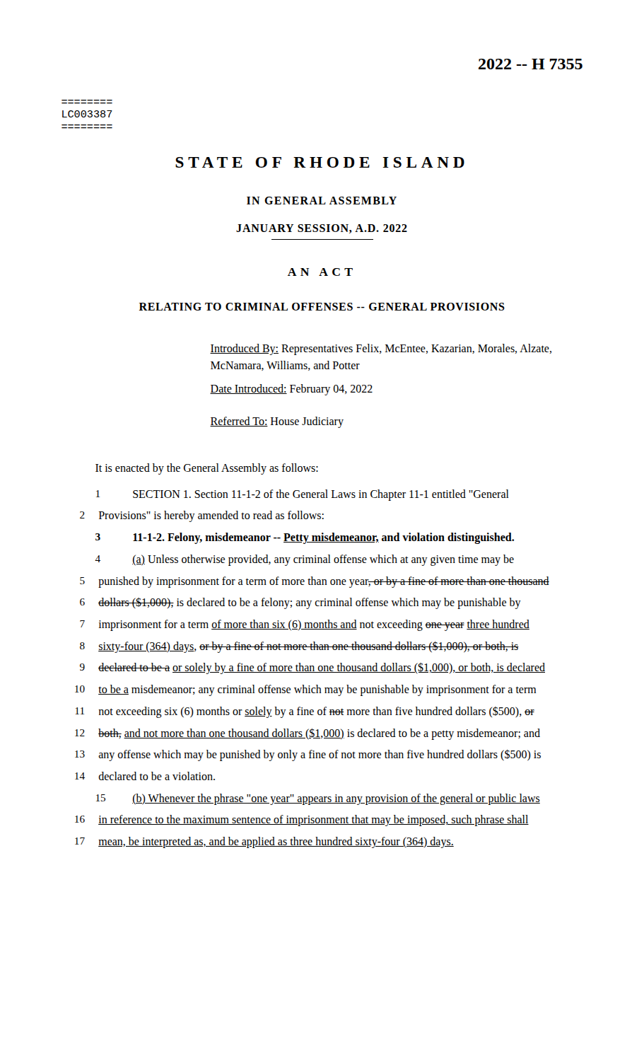2022 -- H 7355
========
LC003387
========
STATE OF RHODE ISLAND
IN GENERAL ASSEMBLY
JANUARY SESSION, A.D. 2022
AN ACT
RELATING TO CRIMINAL OFFENSES -- GENERAL PROVISIONS
Introduced By: Representatives Felix, McEntee, Kazarian, Morales, Alzate, McNamara, Williams, and Potter
Date Introduced: February 04, 2022
Referred To: House Judiciary
It is enacted by the General Assembly as follows:
SECTION 1. Section 11-1-2 of the General Laws in Chapter 11-1 entitled "General
Provisions" is hereby amended to read as follows:
11-1-2. Felony, misdemeanor -- Petty misdemeanor, and violation distinguished.
(a) Unless otherwise provided, any criminal offense which at any given time may be
punished by imprisonment for a term of more than one year, or by a fine of more than one thousand
dollars ($1,000), is declared to be a felony; any criminal offense which may be punishable by
imprisonment for a term of more than six (6) months and not exceeding one year three hundred
sixty-four (364) days, or by a fine of not more than one thousand dollars ($1,000), or both, is
declared to be a or solely by a fine of more than one thousand dollars ($1,000), or both, is declared
to be a misdemeanor; any criminal offense which may be punishable by imprisonment for a term
not exceeding six (6) months or solely by a fine of not more than five hundred dollars ($500), or
both, and not more than one thousand dollars ($1,000) is declared to be a petty misdemeanor; and
any offense which may be punished by only a fine of not more than five hundred dollars ($500) is
declared to be a violation.
(b) Whenever the phrase "one year" appears in any provision of the general or public laws
in reference to the maximum sentence of imprisonment that may be imposed, such phrase shall
mean, be interpreted as, and be applied as three hundred sixty-four (364) days.